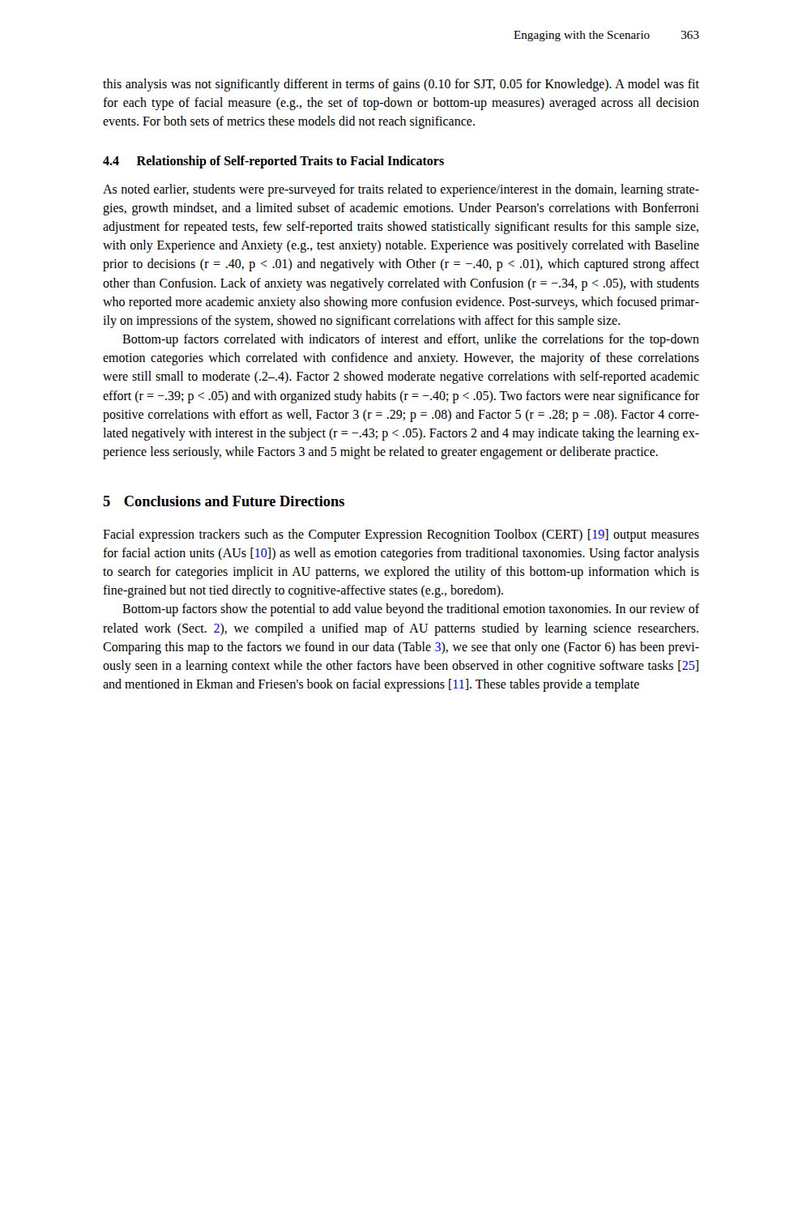Engaging with the Scenario 363
this analysis was not significantly different in terms of gains (0.10 for SJT, 0.05 for Knowledge). A model was fit for each type of facial measure (e.g., the set of top-down or bottom-up measures) averaged across all decision events. For both sets of metrics these models did not reach significance.
4.4 Relationship of Self-reported Traits to Facial Indicators
As noted earlier, students were pre-surveyed for traits related to experience/interest in the domain, learning strategies, growth mindset, and a limited subset of academic emotions. Under Pearson's correlations with Bonferroni adjustment for repeated tests, few self-reported traits showed statistically significant results for this sample size, with only Experience and Anxiety (e.g., test anxiety) notable. Experience was positively correlated with Baseline prior to decisions (r = .40, p < .01) and negatively with Other (r = −.40, p < .01), which captured strong affect other than Confusion. Lack of anxiety was negatively correlated with Confusion (r = −.34, p < .05), with students who reported more academic anxiety also showing more confusion evidence. Post-surveys, which focused primarily on impressions of the system, showed no significant correlations with affect for this sample size.
Bottom-up factors correlated with indicators of interest and effort, unlike the correlations for the top-down emotion categories which correlated with confidence and anxiety. However, the majority of these correlations were still small to moderate (.2–.4). Factor 2 showed moderate negative correlations with self-reported academic effort (r = −.39; p < .05) and with organized study habits (r = −.40; p < .05). Two factors were near significance for positive correlations with effort as well, Factor 3 (r = .29; p = .08) and Factor 5 (r = .28; p = .08). Factor 4 correlated negatively with interest in the subject (r = −.43; p < .05). Factors 2 and 4 may indicate taking the learning experience less seriously, while Factors 3 and 5 might be related to greater engagement or deliberate practice.
5 Conclusions and Future Directions
Facial expression trackers such as the Computer Expression Recognition Toolbox (CERT) [19] output measures for facial action units (AUs [10]) as well as emotion categories from traditional taxonomies. Using factor analysis to search for categories implicit in AU patterns, we explored the utility of this bottom-up information which is fine-grained but not tied directly to cognitive-affective states (e.g., boredom).
Bottom-up factors show the potential to add value beyond the traditional emotion taxonomies. In our review of related work (Sect. 2), we compiled a unified map of AU patterns studied by learning science researchers. Comparing this map to the factors we found in our data (Table 3), we see that only one (Factor 6) has been previously seen in a learning context while the other factors have been observed in other cognitive software tasks [25] and mentioned in Ekman and Friesen's book on facial expressions [11]. These tables provide a template